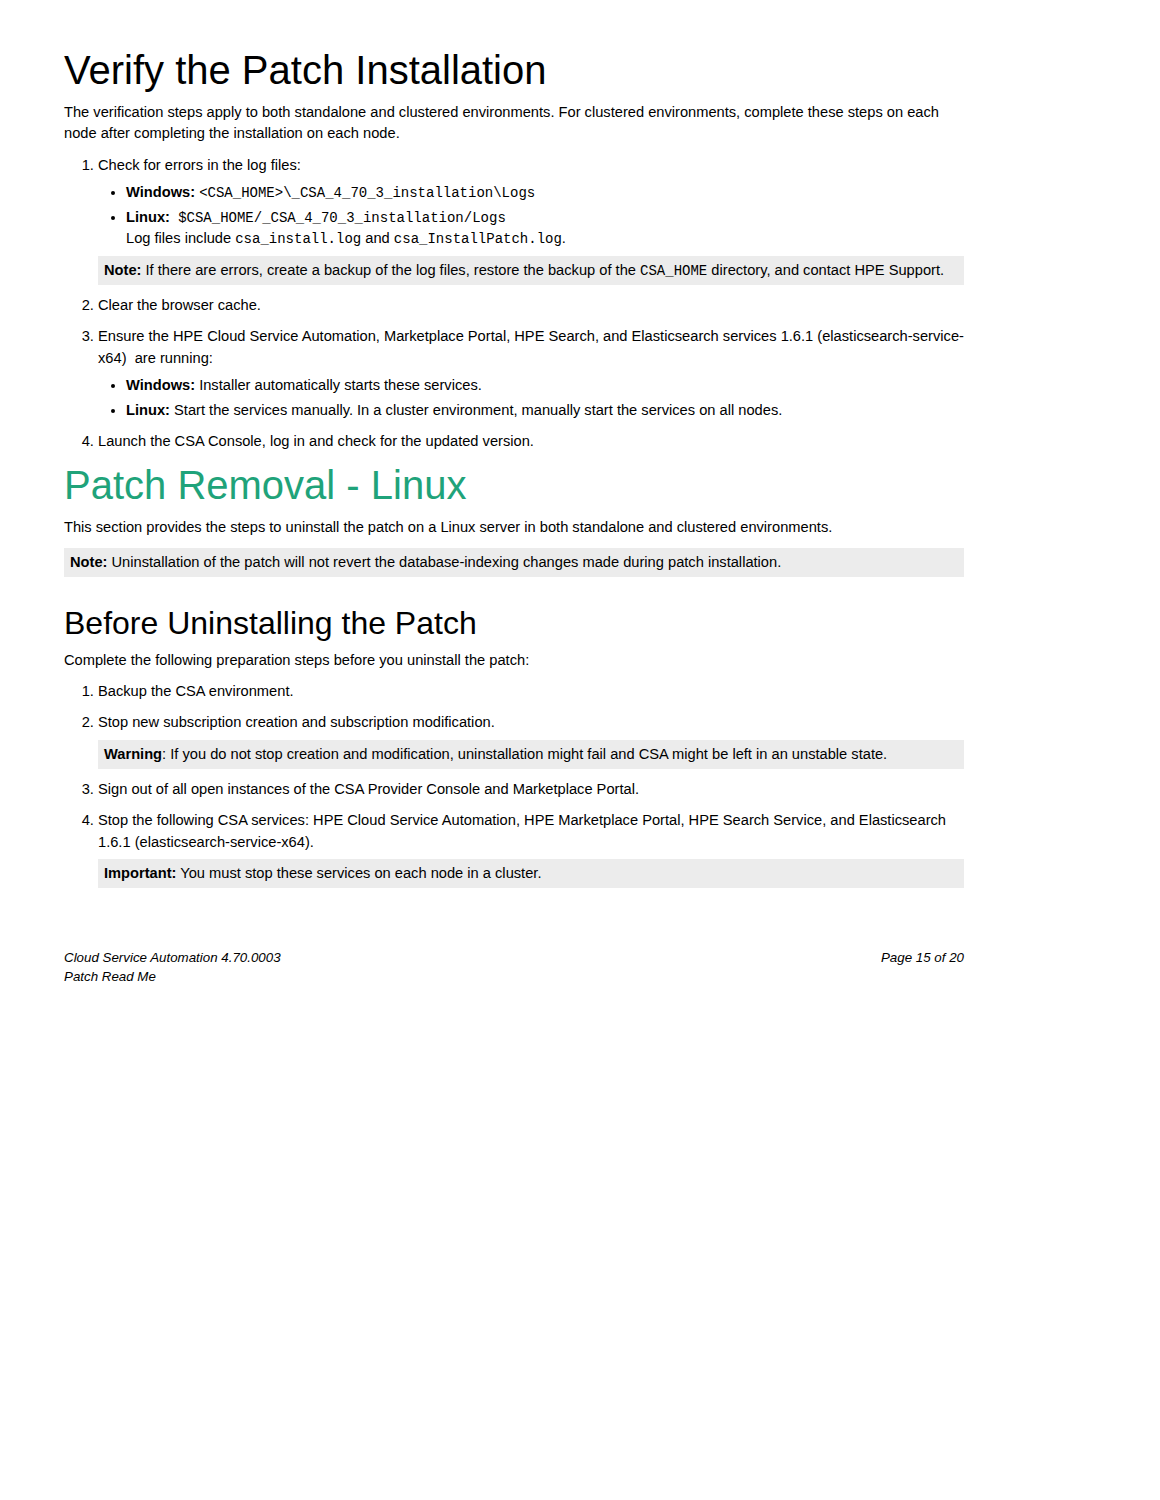Verify the Patch Installation
The verification steps apply to both standalone and clustered environments. For clustered environments, complete these steps on each node after completing the installation on each node.
Check for errors in the log files:
Windows: <CSA_HOME>\_CSA_4_70_3_installation\Logs
Linux: $CSA_HOME/_CSA_4_70_3_installation/Logs
Log files include csa_install.log and csa_InstallPatch.log.
Note: If there are errors, create a backup of the log files, restore the backup of the CSA_HOME directory, and contact HPE Support.
Clear the browser cache.
Ensure the HPE Cloud Service Automation, Marketplace Portal, HPE Search, and Elasticsearch services 1.6.1 (elasticsearch-service-x64) are running:
Windows: Installer automatically starts these services.
Linux: Start the services manually. In a cluster environment, manually start the services on all nodes.
Launch the CSA Console, log in and check for the updated version.
Patch Removal - Linux
This section provides the steps to uninstall the patch on a Linux server in both standalone and clustered environments.
Note: Uninstallation of the patch will not revert the database-indexing changes made during patch installation.
Before Uninstalling the Patch
Complete the following preparation steps before you uninstall the patch:
Backup the CSA environment.
Stop new subscription creation and subscription modification.
Warning: If you do not stop creation and modification, uninstallation might fail and CSA might be left in an unstable state.
Sign out of all open instances of the CSA Provider Console and Marketplace Portal.
Stop the following CSA services: HPE Cloud Service Automation, HPE Marketplace Portal, HPE Search Service, and Elasticsearch 1.6.1 (elasticsearch-service-x64).
Important: You must stop these services on each node in a cluster.
Cloud Service Automation 4.70.0003
Patch Read Me
Page 15 of 20